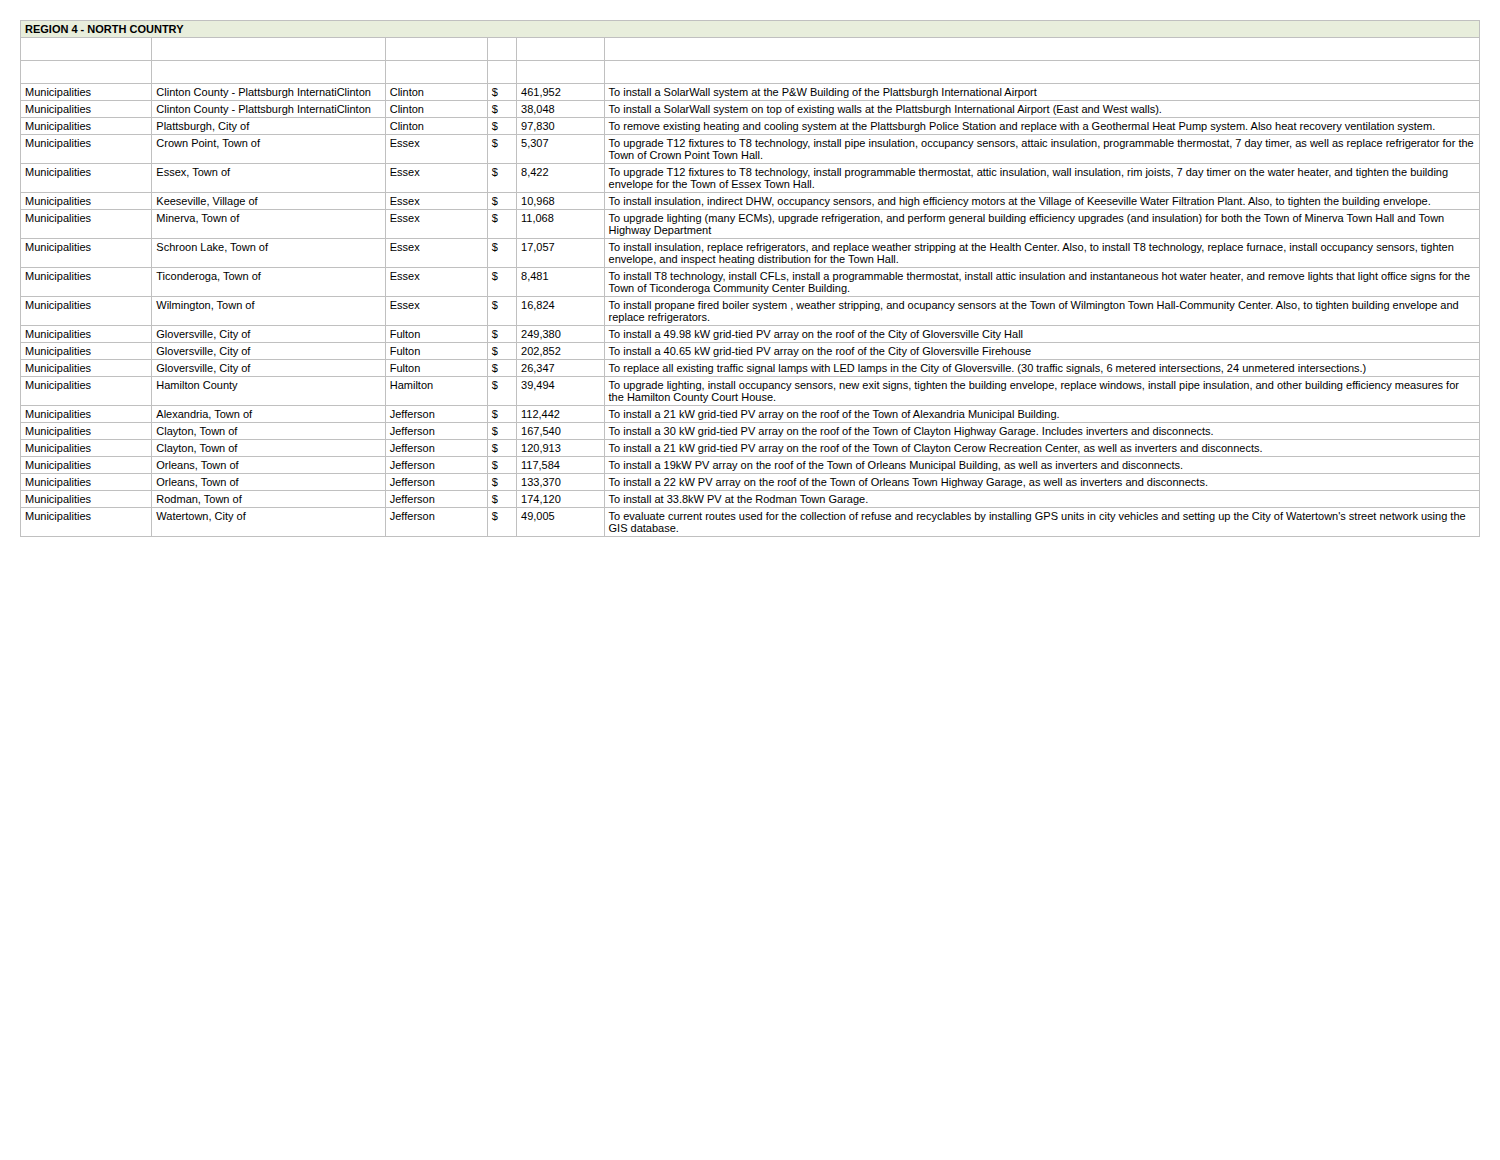| REGION 4 - NORTH COUNTRY |
| Municipalities | Clinton County - Plattsburgh Internati​Clinton | Clinton | $ | 461,952 | To install a SolarWall system at the P&W Building of the Plattsburgh International Airport |
| Municipalities | Clinton County - Plattsburgh Internati​Clinton | Clinton | $ | 38,048 | To install a SolarWall system on top of existing walls at the Plattsburgh International Airport (East and West walls). |
| Municipalities | Plattsburgh, City of | Clinton | $ | 97,830 | To remove existing heating and cooling system at the Plattsburgh Police Station and replace with a Geothermal Heat Pump system. Also heat recovery ventilation system. |
| Municipalities | Crown Point, Town of | Essex | $ | 5,307 | To upgrade T12 fixtures to T8 technology, install pipe insulation, occupancy sensors, attaic insulation, programmable thermostat, 7 day timer, as well as replace refrigerator for the Town of Crown Point Town Hall. |
| Municipalities | Essex, Town of | Essex | $ | 8,422 | To upgrade T12 fixtures to T8 technology, install programmable thermostat, attic insulation, wall insulation, rim joists, 7 day timer on the water heater, and tighten the building envelope for the Town of Essex Town Hall. |
| Municipalities | Keeseville, Village of | Essex | $ | 10,968 | To install insulation, indirect DHW, occupancy sensors, and high efficiency motors at the Village of Keeseville Water Filtration Plant. Also, to tighten the building envelope. |
| Municipalities | Minerva, Town of | Essex | $ | 11,068 | To upgrade lighting (many ECMs), upgrade refrigeration, and perform general building efficiency upgrades (and insulation) for both the Town of Minerva Town Hall and Town Highway Department |
| Municipalities | Schroon Lake, Town of | Essex | $ | 17,057 | To install insulation, replace refrigerators, and replace weather stripping at the Health Center. Also, to install T8 technology, replace furnace, install occupancy sensors, tighten envelope, and inspect heating distribution for the Town Hall. |
| Municipalities | Ticonderoga, Town of | Essex | $ | 8,481 | To install T8 technology, install CFLs, install a programmable thermostat, install attic insulation and instantaneous hot water heater, and remove lights that light office signs for the Town of Ticonderoga Community Center Building. |
| Municipalities | Wilmington, Town of | Essex | $ | 16,824 | To install propane fired boiler system , weather stripping, and ocupancy sensors at the Town of Wilmington Town Hall-Community Center. Also, to tighten building envelope and replace refrigerators. |
| Municipalities | Gloversville, City of | Fulton | $ | 249,380 | To install a 49.98 kW grid-tied PV array on the roof of the City of Gloversville City Hall |
| Municipalities | Gloversville, City of | Fulton | $ | 202,852 | To install a 40.65 kW grid-tied PV array on the roof of the City of Gloversville Firehouse |
| Municipalities | Gloversville, City of | Fulton | $ | 26,347 | To replace all existing traffic signal lamps with LED lamps in the City of Gloversville. (30 traffic signals, 6 metered intersections, 24 unmetered intersections.) |
| Municipalities | Hamilton County | Hamilton | $ | 39,494 | To upgrade lighting, install occupancy sensors, new exit signs, tighten the building envelope, replace windows, install pipe insulation, and other building efficiency measures for the Hamilton County Court House. |
| Municipalities | Alexandria, Town of | Jefferson | $ | 112,442 | To install a 21 kW grid-tied PV array on the roof of the Town of Alexandria Municipal Building. |
| Municipalities | Clayton, Town of | Jefferson | $ | 167,540 | To install a 30 kW grid-tied PV array on the roof of the Town of Clayton Highway Garage. Includes inverters and disconnects. |
| Municipalities | Clayton, Town of | Jefferson | $ | 120,913 | To install a 21 kW grid-tied PV array on the roof of the Town of Clayton Cerow Recreation Center, as well as inverters and disconnects. |
| Municipalities | Orleans, Town of | Jefferson | $ | 117,584 | To install a 19kW PV array on the roof of the Town of Orleans Municipal Building, as well as inverters and disconnects. |
| Municipalities | Orleans, Town of | Jefferson | $ | 133,370 | To install a 22 kW PV array on the roof of the Town of Orleans Town Highway Garage, as well as inverters and disconnects. |
| Municipalities | Rodman, Town of | Jefferson | $ | 174,120 | To install at 33.8kW PV at the Rodman Town Garage. |
| Municipalities | Watertown, City of | Jefferson | $ | 49,005 | To evaluate current routes used for the collection of refuse and recyclables by installing GPS units in city vehicles and setting up the City of Watertown's street network using the GIS database. |